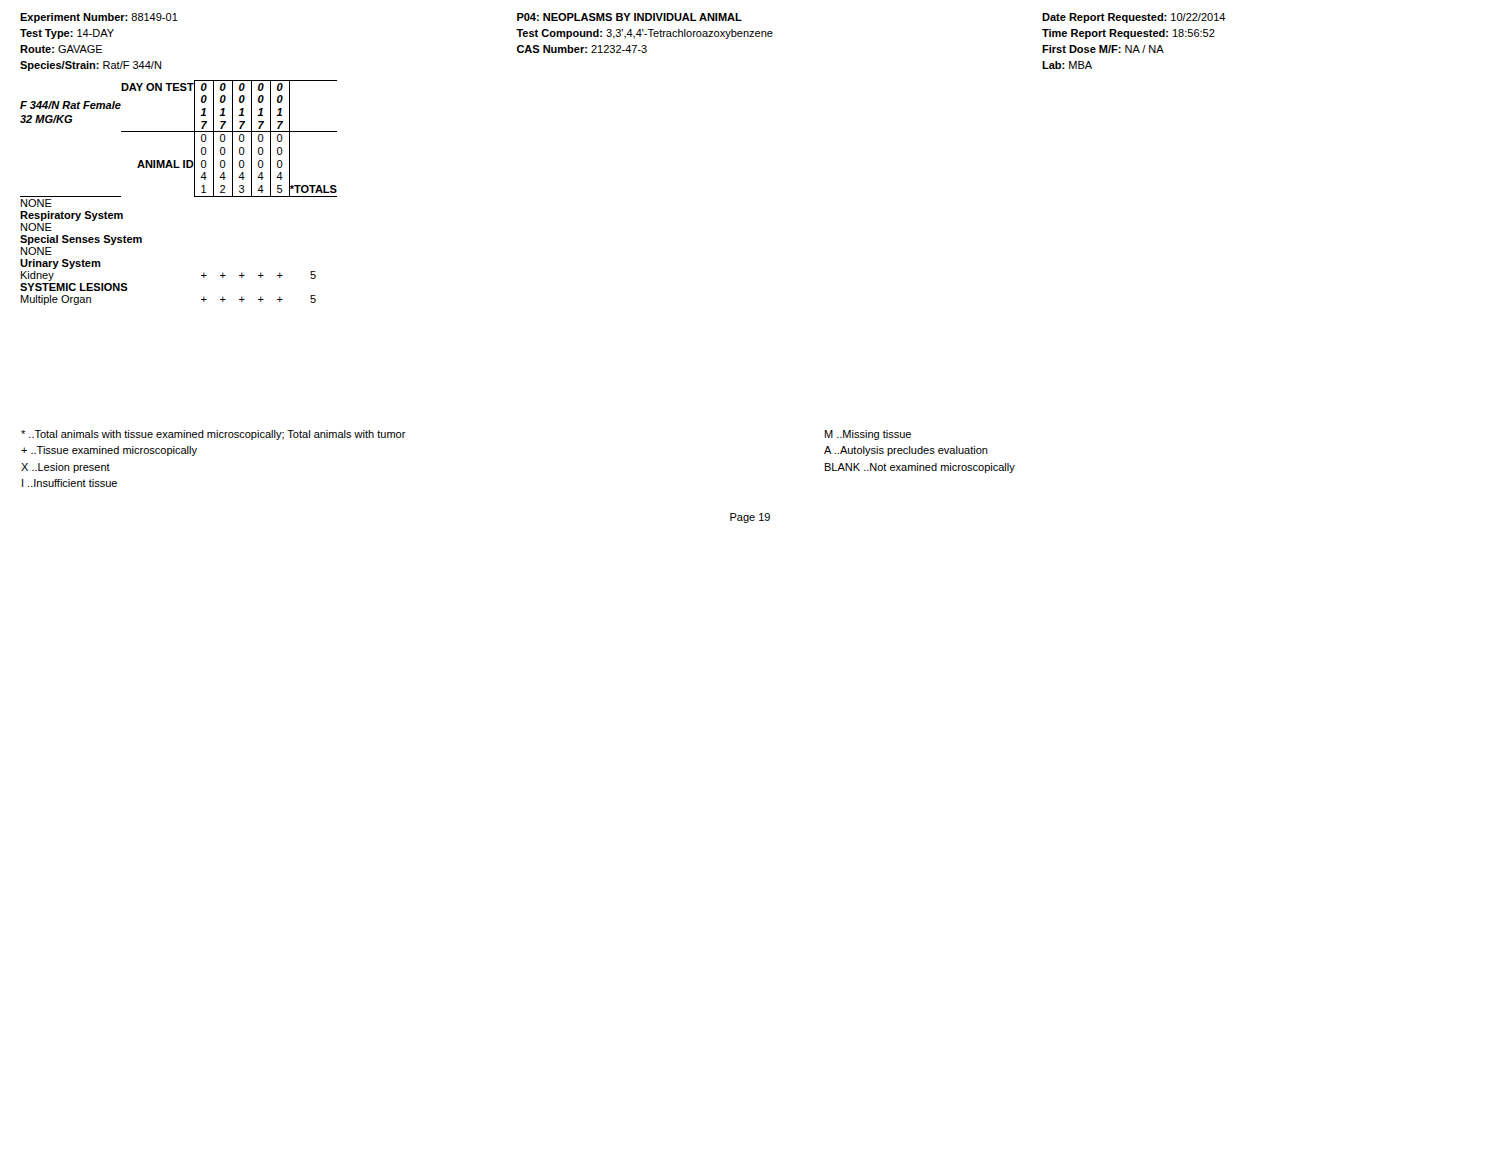| Experiment Number: 88149-01 Test Type: 14-DAY Route: GAVAGE Species/Strain: Rat/F 344/N | P04: NEOPLASMS BY INDIVIDUAL ANIMAL Test Compound: 3,3',4,4'-Tetrachloroazoxybenzene CAS Number: 21232-47-3 | Date Report Requested: 10/22/2014 Time Report Requested: 18:56:52 First Dose M/F: NA / NA Lab: MBA |
| | DAY ON TEST | 0 | 0 | 0 | 0 | 0 | |
| F 344/N Rat Female 32 MG/KG | | 0 | 0 | 0 | 0 | 0 | |
| | 1 | 1 | 1 | 1 | 1 | |
| | 7 | 7 | 7 | 7 | 7 | |
| | ANIMAL ID | 0 | 0 | 0 | 0 | 0 | |
| | 0 | 0 | 0 | 0 | 0 | |
| | 0 | 0 | 0 | 0 | 0 | |
| | 4 | 4 | 4 | 4 | 4 | |
| | 1 | 2 | 3 | 4 | 5 | *TOTALS |
| NONE | |
| Respiratory System | |
| NONE | |
| Special Senses System | |
| NONE | |
| Urinary System | |
| Kidney | + | + | + | + | + | 5 |
| SYSTEMIC LESIONS | |
| Multiple Organ | + | + | + | + | + | 5 |
| * ..Total animals with tissue examined microscopically; Total animals with tumor + ..Tissue examined microscopically X ..Lesion present I ..Insufficient tissue | M ..Missing tissue A ..Autolysis precludes evaluation BLANK ..Not examined microscopically |
Page 19